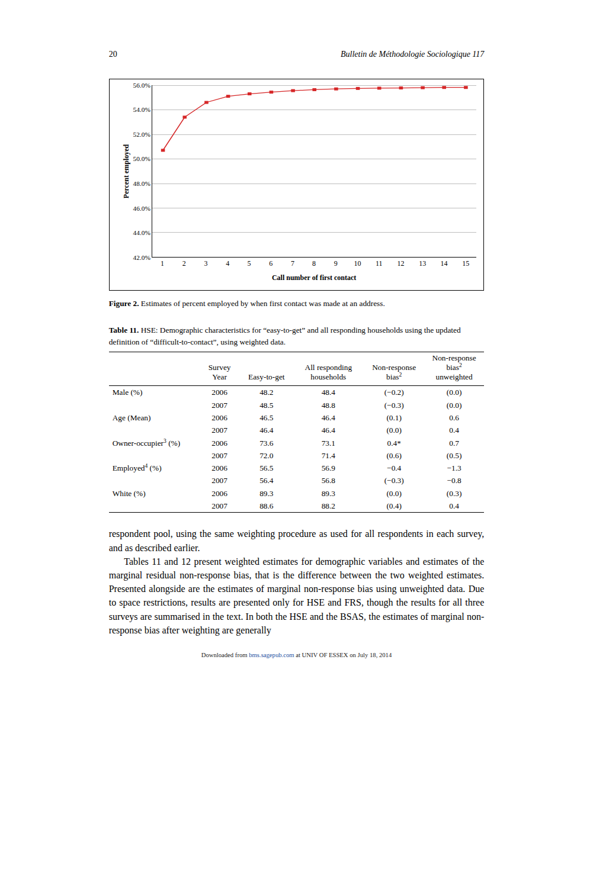20 Bulletin de Méthodologie Sociologique 117
Percent employed
56.0% 54.0% 52.0% 50.0% 48.0% 46.0% 44.0% 42.0%
1 2 3 4 5 6 7 8 9 10 11 12 13 14 15
Call number of first contact
Figure 2. Estimates of percent employed by when first contact was made at an address.
Table 11. HSE: Demographic characteristics for “easy-to-get” and all responding households using the updated definition of “difficult-to-contact”, using weighted data.
| | Survey Year | Easy-to-get | All responding households | Non-response bias 2 | Non-response bias 2 unweighted |
| --- | --- | --- | --- | --- | --- |
| Male (%) | 2006 | 48.2 | 48.4 | (−0.2) | (0.0) |
| | 2007 | 48.5 | 48.8 | (−0.3) | (0.0) |
| Age (Mean) | 2006 | 46.5 | 46.4 | (0.1) | 0.6 |
| | 2007 | 46.4 | 46.4 | (0.0) | 0.4 |
| Owner-occupier 3 (%) | 2006 | 73.6 | 73.1 | 0.4* | 0.7 |
| | 2007 | 72.0 | 71.4 | (0.6) | (0.5) |
| Employed 4 (%) | 2006 | 56.5 | 56.9 | −0.4 | −1.3 |
| | 2007 | 56.4 | 56.8 | (−0.3) | −0.8 |
| White (%) | 2006 | 89.3 | 89.3 | (0.0) | (0.3) |
| | 2007 | 88.6 | 88.2 | (0.4) | 0.4 |
respondent pool, using the same weighting procedure as used for all respondents in each survey, and as described earlier.
Tables 11 and 12 present weighted estimates for demographic variables and estimates of the marginal residual non-response bias, that is the difference between the two weighted estimates. Presented alongside are the estimates of marginal non-response bias using unweighted data. Due to space restrictions, results are presented only for HSE and FRS, though the results for all three surveys are summarised in the text. In both the HSE and the BSAS, the estimates of marginal non-response bias after weighting are generally
Downloaded from bms.sagepub.com at UNIV OF ESSEX on July 18, 2014